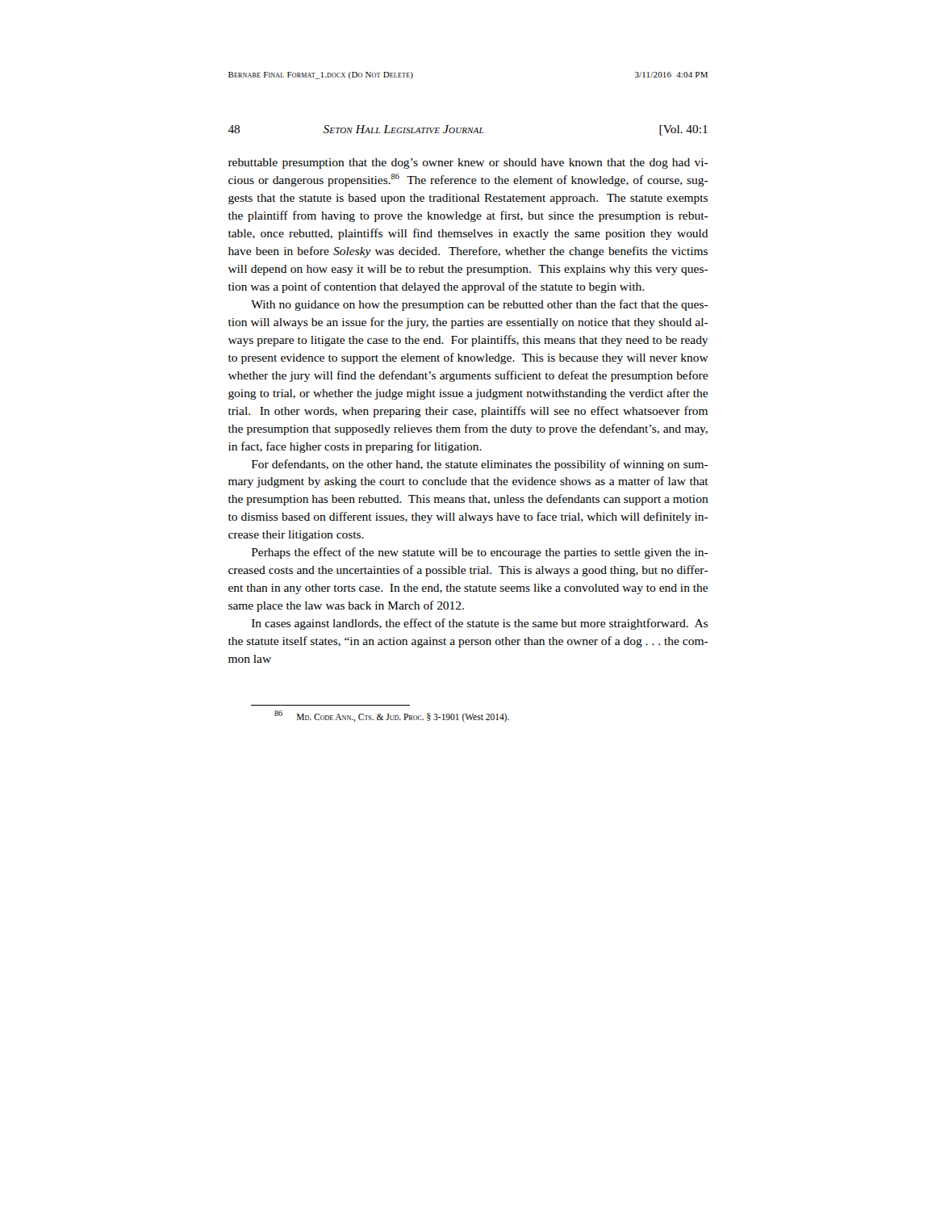Bernabe Final Format_1.docx (Do Not Delete) 3/11/2016 4:04 PM
48 Seton Hall Legislative Journal [Vol. 40:1
rebuttable presumption that the dog’s owner knew or should have known that the dog had vicious or dangerous propensities.86 The reference to the element of knowledge, of course, suggests that the statute is based upon the traditional Restatement approach. The statute exempts the plaintiff from having to prove the knowledge at first, but since the presumption is rebuttable, once rebutted, plaintiffs will find themselves in exactly the same position they would have been in before Solesky was decided. Therefore, whether the change benefits the victims will depend on how easy it will be to rebut the presumption. This explains why this very question was a point of contention that delayed the approval of the statute to begin with.
With no guidance on how the presumption can be rebutted other than the fact that the question will always be an issue for the jury, the parties are essentially on notice that they should always prepare to litigate the case to the end. For plaintiffs, this means that they need to be ready to present evidence to support the element of knowledge. This is because they will never know whether the jury will find the defendant’s arguments sufficient to defeat the presumption before going to trial, or whether the judge might issue a judgment notwithstanding the verdict after the trial. In other words, when preparing their case, plaintiffs will see no effect whatsoever from the presumption that supposedly relieves them from the duty to prove the defendant’s, and may, in fact, face higher costs in preparing for litigation.
For defendants, on the other hand, the statute eliminates the possibility of winning on summary judgment by asking the court to conclude that the evidence shows as a matter of law that the presumption has been rebutted. This means that, unless the defendants can support a motion to dismiss based on different issues, they will always have to face trial, which will definitely increase their litigation costs.
Perhaps the effect of the new statute will be to encourage the parties to settle given the increased costs and the uncertainties of a possible trial. This is always a good thing, but no different than in any other torts case. In the end, the statute seems like a convoluted way to end in the same place the law was back in March of 2012.
In cases against landlords, the effect of the statute is the same but more straightforward. As the statute itself states, “in an action against a person other than the owner of a dog . . . the common law
86 Md. Code Ann., Cts. & Jud. Proc. § 3-1901 (West 2014).